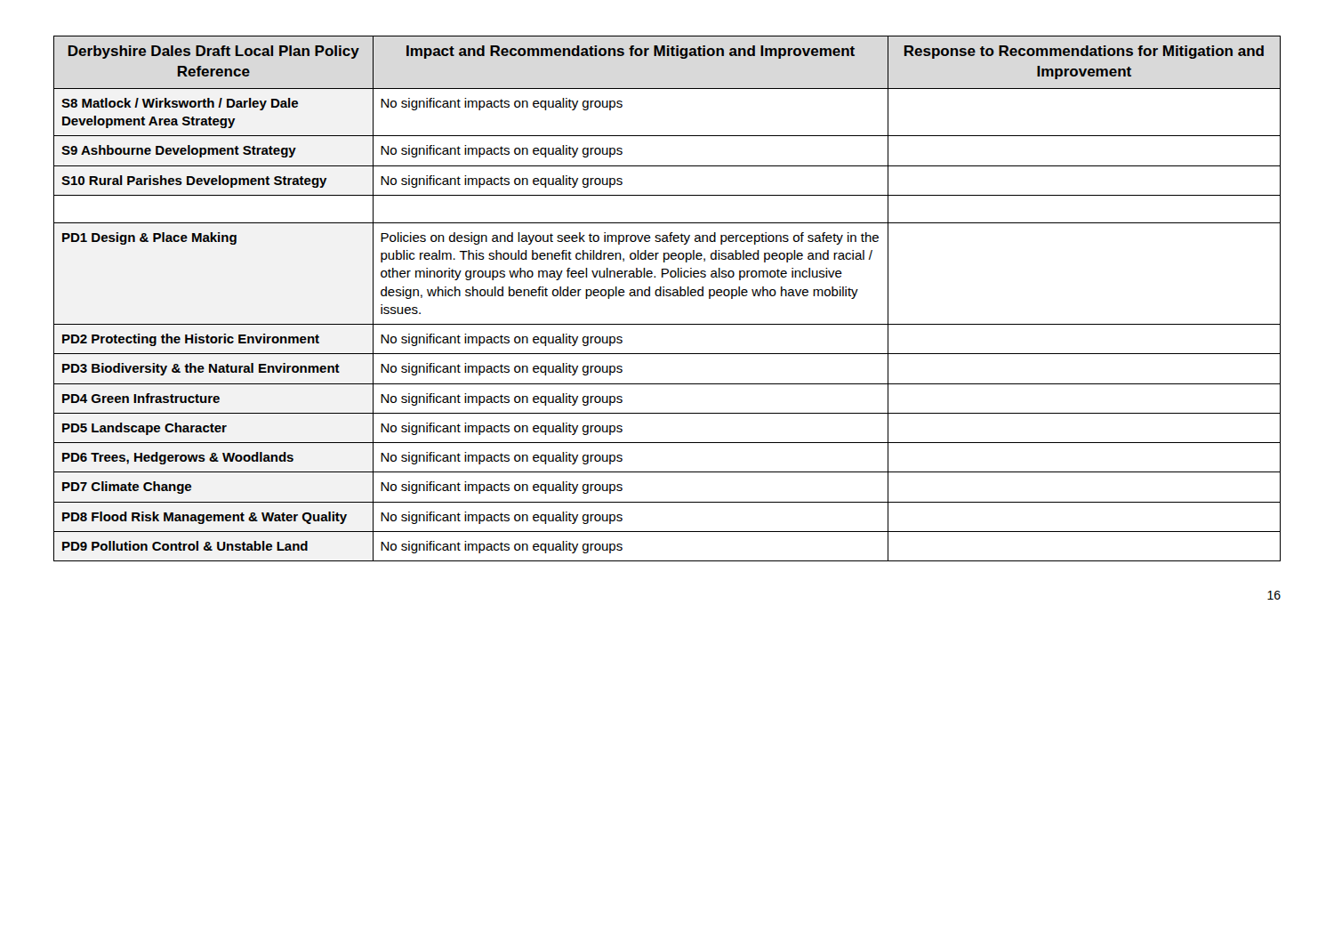| Derbyshire Dales Draft Local Plan Policy Reference | Impact and Recommendations for Mitigation and Improvement | Response to Recommendations for Mitigation and Improvement |
| --- | --- | --- |
| S8 Matlock / Wirksworth / Darley Dale Development Area Strategy | No significant impacts on equality groups | |
| S9 Ashbourne Development Strategy | No significant impacts on equality groups | |
| S10 Rural Parishes Development Strategy | No significant impacts on equality groups | |
| PD1 Design & Place Making | Policies on design and layout seek to improve safety and perceptions of safety in the public realm. This should benefit children, older people, disabled people and racial / other minority groups who may feel vulnerable. Policies also promote inclusive design, which should benefit older people and disabled people who have mobility issues. | |
| PD2 Protecting the Historic Environment | No significant impacts on equality groups | |
| PD3 Biodiversity & the Natural Environment | No significant impacts on equality groups | |
| PD4 Green Infrastructure | No significant impacts on equality groups | |
| PD5 Landscape Character | No significant impacts on equality groups | |
| PD6 Trees, Hedgerows & Woodlands | No significant impacts on equality groups | |
| PD7 Climate Change | No significant impacts on equality groups | |
| PD8 Flood Risk Management & Water Quality | No significant impacts on equality groups | |
| PD9 Pollution Control & Unstable Land | No significant impacts on equality groups | |
16